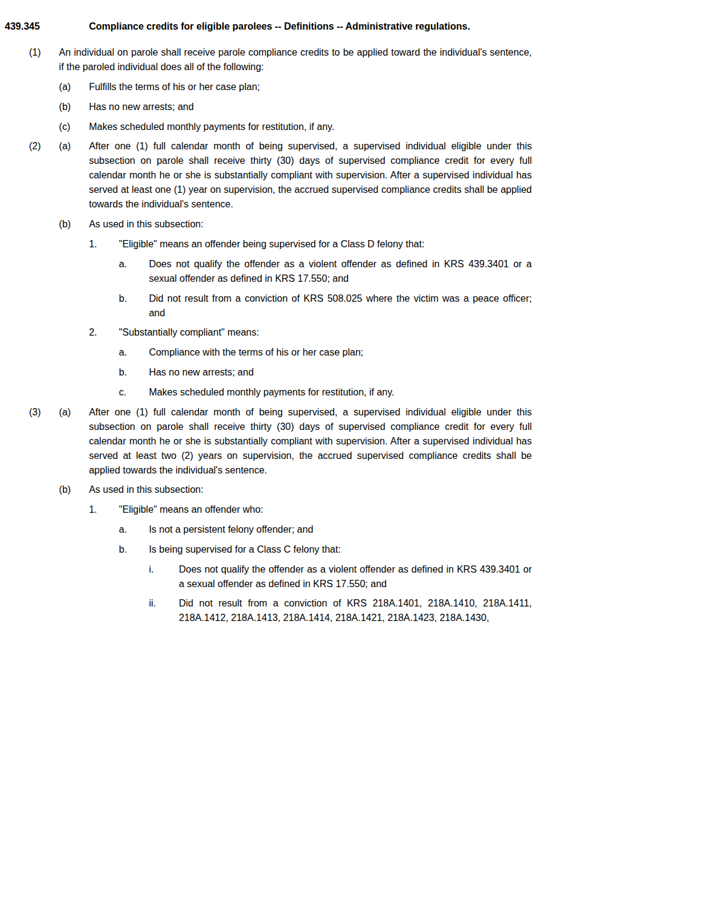439.345 Compliance credits for eligible parolees -- Definitions -- Administrative regulations.
(1) An individual on parole shall receive parole compliance credits to be applied toward the individual's sentence, if the paroled individual does all of the following:
(a) Fulfills the terms of his or her case plan;
(b) Has no new arrests; and
(c) Makes scheduled monthly payments for restitution, if any.
(2) (a) After one (1) full calendar month of being supervised, a supervised individual eligible under this subsection on parole shall receive thirty (30) days of supervised compliance credit for every full calendar month he or she is substantially compliant with supervision. After a supervised individual has served at least one (1) year on supervision, the accrued supervised compliance credits shall be applied towards the individual's sentence.
(b) As used in this subsection:
1. "Eligible" means an offender being supervised for a Class D felony that:
a. Does not qualify the offender as a violent offender as defined in KRS 439.3401 or a sexual offender as defined in KRS 17.550; and
b. Did not result from a conviction of KRS 508.025 where the victim was a peace officer; and
2. "Substantially compliant" means:
a. Compliance with the terms of his or her case plan;
b. Has no new arrests; and
c. Makes scheduled monthly payments for restitution, if any.
(3) (a) After one (1) full calendar month of being supervised, a supervised individual eligible under this subsection on parole shall receive thirty (30) days of supervised compliance credit for every full calendar month he or she is substantially compliant with supervision. After a supervised individual has served at least two (2) years on supervision, the accrued supervised compliance credits shall be applied towards the individual's sentence.
(b) As used in this subsection:
1. "Eligible" means an offender who:
a. Is not a persistent felony offender; and
b. Is being supervised for a Class C felony that:
i. Does not qualify the offender as a violent offender as defined in KRS 439.3401 or a sexual offender as defined in KRS 17.550; and
ii. Did not result from a conviction of KRS 218A.1401, 218A.1410, 218A.1411, 218A.1412, 218A.1413, 218A.1414, 218A.1421, 218A.1423, 218A.1430,